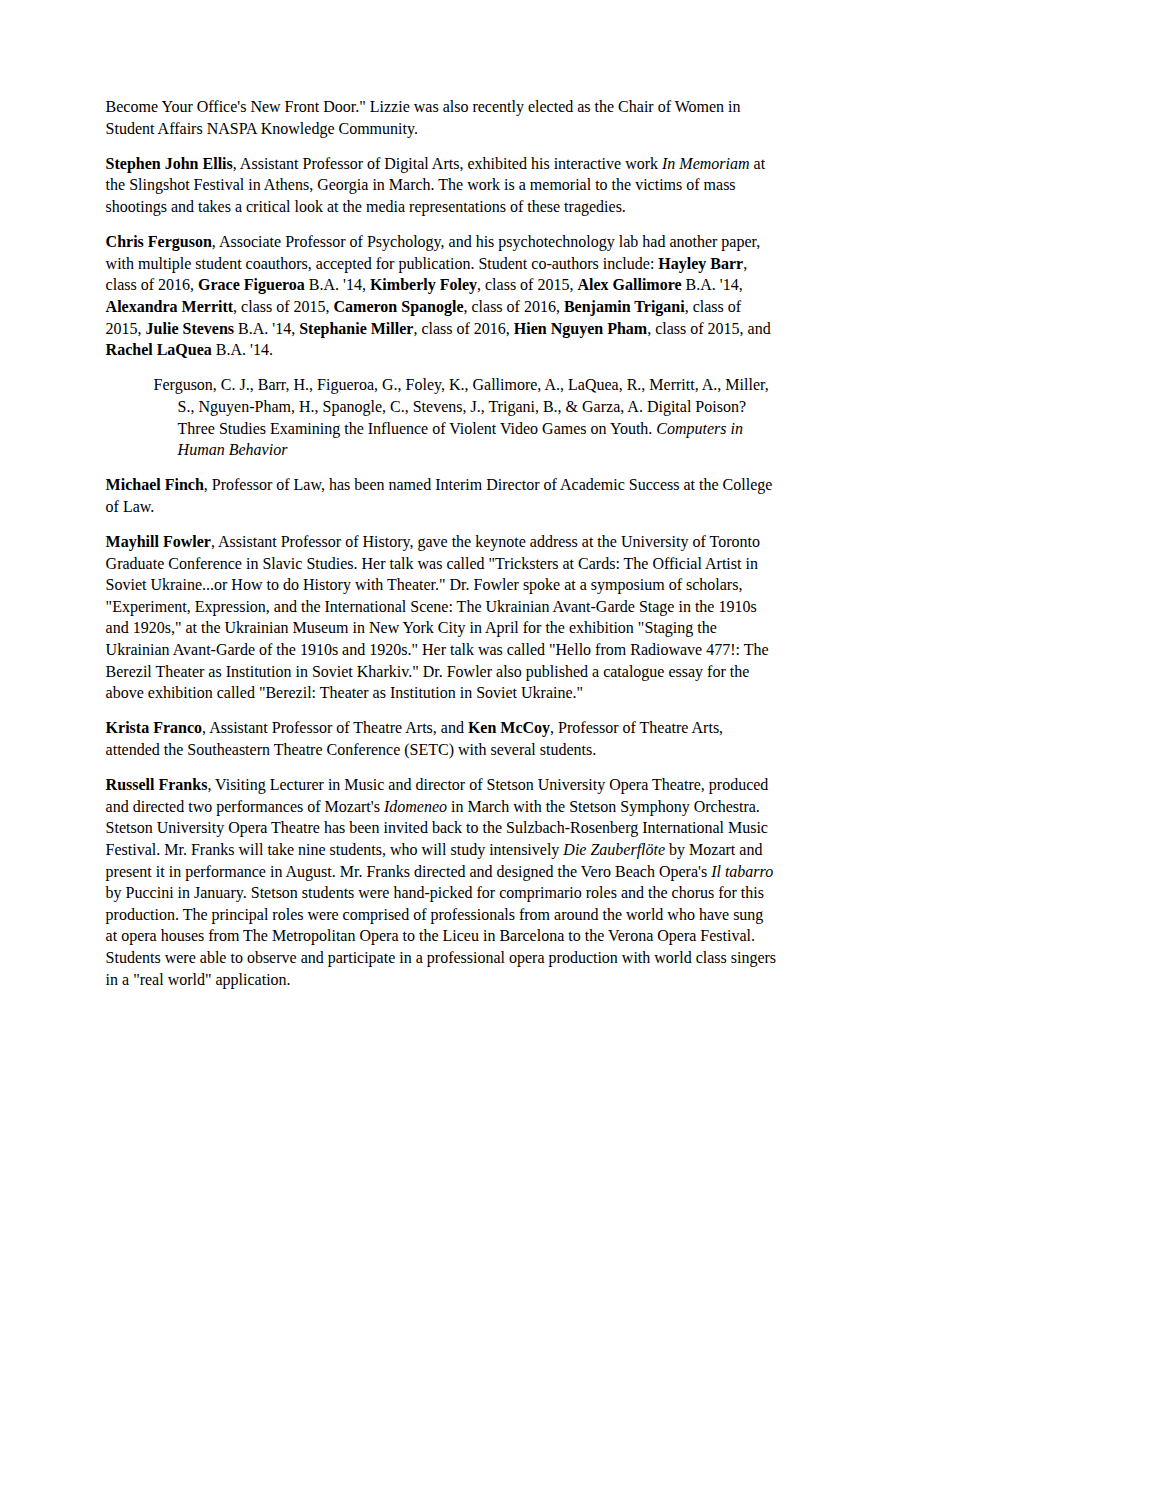Become Your Office's New Front Door." Lizzie was also recently elected as the Chair of Women in Student Affairs NASPA Knowledge Community.
Stephen John Ellis, Assistant Professor of Digital Arts, exhibited his interactive work In Memoriam at the Slingshot Festival in Athens, Georgia in March. The work is a memorial to the victims of mass shootings and takes a critical look at the media representations of these tragedies.
Chris Ferguson, Associate Professor of Psychology, and his psychotechnology lab had another paper, with multiple student coauthors, accepted for publication. Student co-authors include: Hayley Barr, class of 2016, Grace Figueroa B.A. '14, Kimberly Foley, class of 2015, Alex Gallimore B.A. '14, Alexandra Merritt, class of 2015, Cameron Spanogle, class of 2016, Benjamin Trigani, class of 2015, Julie Stevens B.A. '14, Stephanie Miller, class of 2016, Hien Nguyen Pham, class of 2015, and Rachel LaQuea B.A. '14.
Ferguson, C. J., Barr, H., Figueroa, G., Foley, K., Gallimore, A., LaQuea, R., Merritt, A., Miller, S., Nguyen-Pham, H., Spanogle, C., Stevens, J., Trigani, B., & Garza, A. Digital Poison? Three Studies Examining the Influence of Violent Video Games on Youth. Computers in Human Behavior
Michael Finch, Professor of Law, has been named Interim Director of Academic Success at the College of Law.
Mayhill Fowler, Assistant Professor of History, gave the keynote address at the University of Toronto Graduate Conference in Slavic Studies. Her talk was called "Tricksters at Cards: The Official Artist in Soviet Ukraine...or How to do History with Theater." Dr. Fowler spoke at a symposium of scholars, "Experiment, Expression, and the International Scene: The Ukrainian Avant-Garde Stage in the 1910s and 1920s," at the Ukrainian Museum in New York City in April for the exhibition "Staging the Ukrainian Avant-Garde of the 1910s and 1920s." Her talk was called "Hello from Radiowave 477!: The Berezil Theater as Institution in Soviet Kharkiv." Dr. Fowler also published a catalogue essay for the above exhibition called "Berezil: Theater as Institution in Soviet Ukraine."
Krista Franco, Assistant Professor of Theatre Arts, and Ken McCoy, Professor of Theatre Arts, attended the Southeastern Theatre Conference (SETC) with several students.
Russell Franks, Visiting Lecturer in Music and director of Stetson University Opera Theatre, produced and directed two performances of Mozart's Idomeneo in March with the Stetson Symphony Orchestra. Stetson University Opera Theatre has been invited back to the Sulzbach-Rosenberg International Music Festival. Mr. Franks will take nine students, who will study intensively Die Zauberflöte by Mozart and present it in performance in August. Mr. Franks directed and designed the Vero Beach Opera's Il tabarro by Puccini in January. Stetson students were hand-picked for comprimario roles and the chorus for this production. The principal roles were comprised of professionals from around the world who have sung at opera houses from The Metropolitan Opera to the Liceu in Barcelona to the Verona Opera Festival. Students were able to observe and participate in a professional opera production with world class singers in a "real world" application.